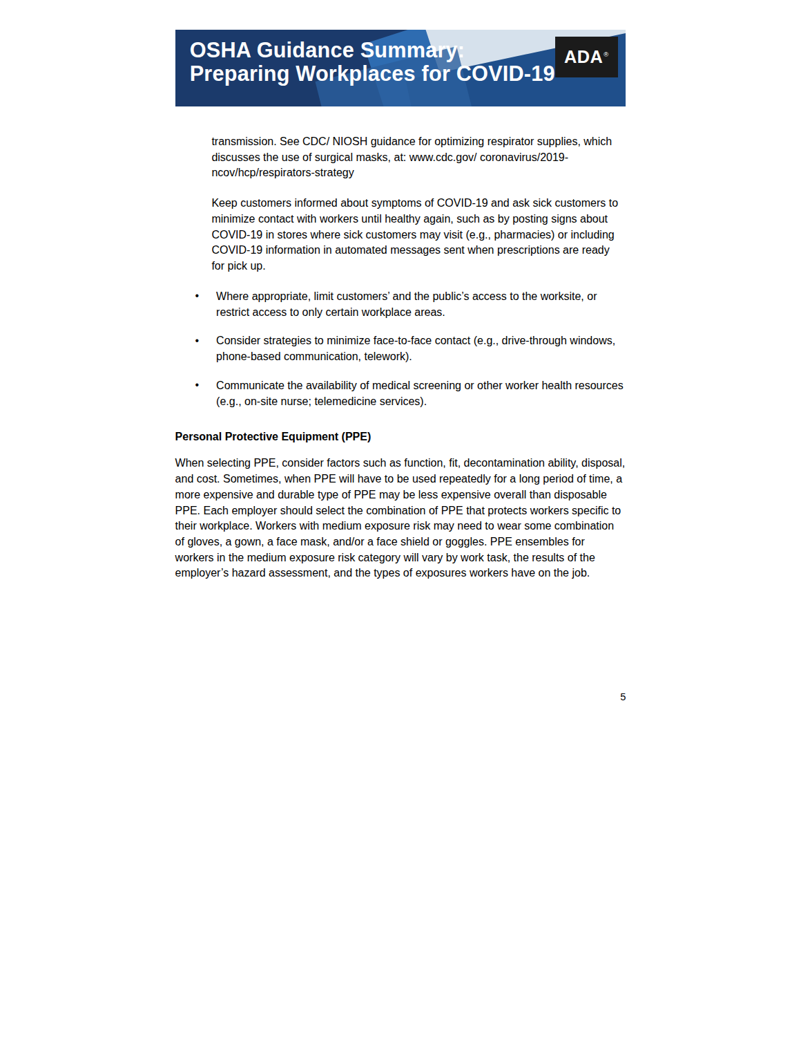OSHA Guidance Summary: Preparing Workplaces for COVID-19
ADA®
transmission. See CDC/ NIOSH guidance for optimizing respirator supplies, which discusses the use of surgical masks, at: www.cdc.gov/ coronavirus/2019-ncov/hcp/respirators-strategy
Keep customers informed about symptoms of COVID-19 and ask sick customers to minimize contact with workers until healthy again, such as by posting signs about COVID-19 in stores where sick customers may visit (e.g., pharmacies) or including COVID-19 information in automated messages sent when prescriptions are ready for pick up.
Where appropriate, limit customers’ and the public’s access to the worksite, or restrict access to only certain workplace areas.
Consider strategies to minimize face-to-face contact (e.g., drive-through windows, phone-based communication, telework).
Communicate the availability of medical screening or other worker health resources (e.g., on-site nurse; telemedicine services).
Personal Protective Equipment (PPE)
When selecting PPE, consider factors such as function, fit, decontamination ability, disposal, and cost. Sometimes, when PPE will have to be used repeatedly for a long period of time, a more expensive and durable type of PPE may be less expensive overall than disposable PPE. Each employer should select the combination of PPE that protects workers specific to their workplace. Workers with medium exposure risk may need to wear some combination of gloves, a gown, a face mask, and/or a face shield or goggles. PPE ensembles for workers in the medium exposure risk category will vary by work task, the results of the employer’s hazard assessment, and the types of exposures workers have on the job.
5